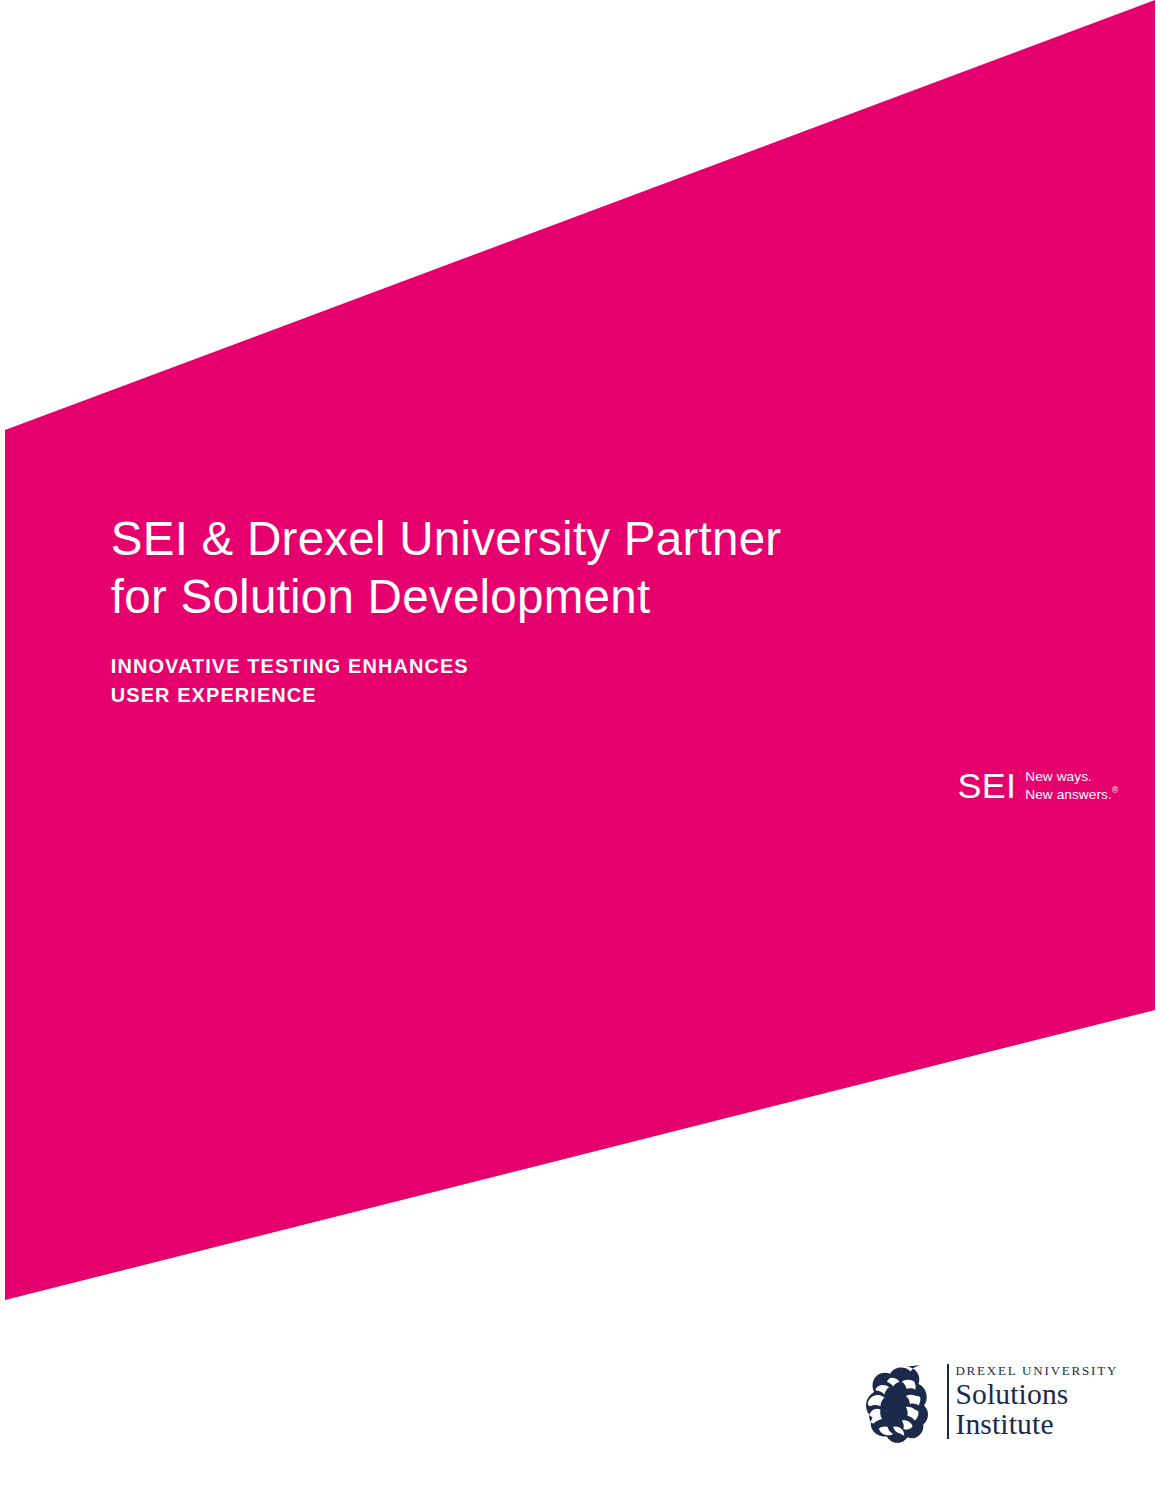SEI & Drexel University Partner for Solution Development
Innovative testing enhances
user experience
SEI New ways.
New answers.®
Drexel University Solutions Institute